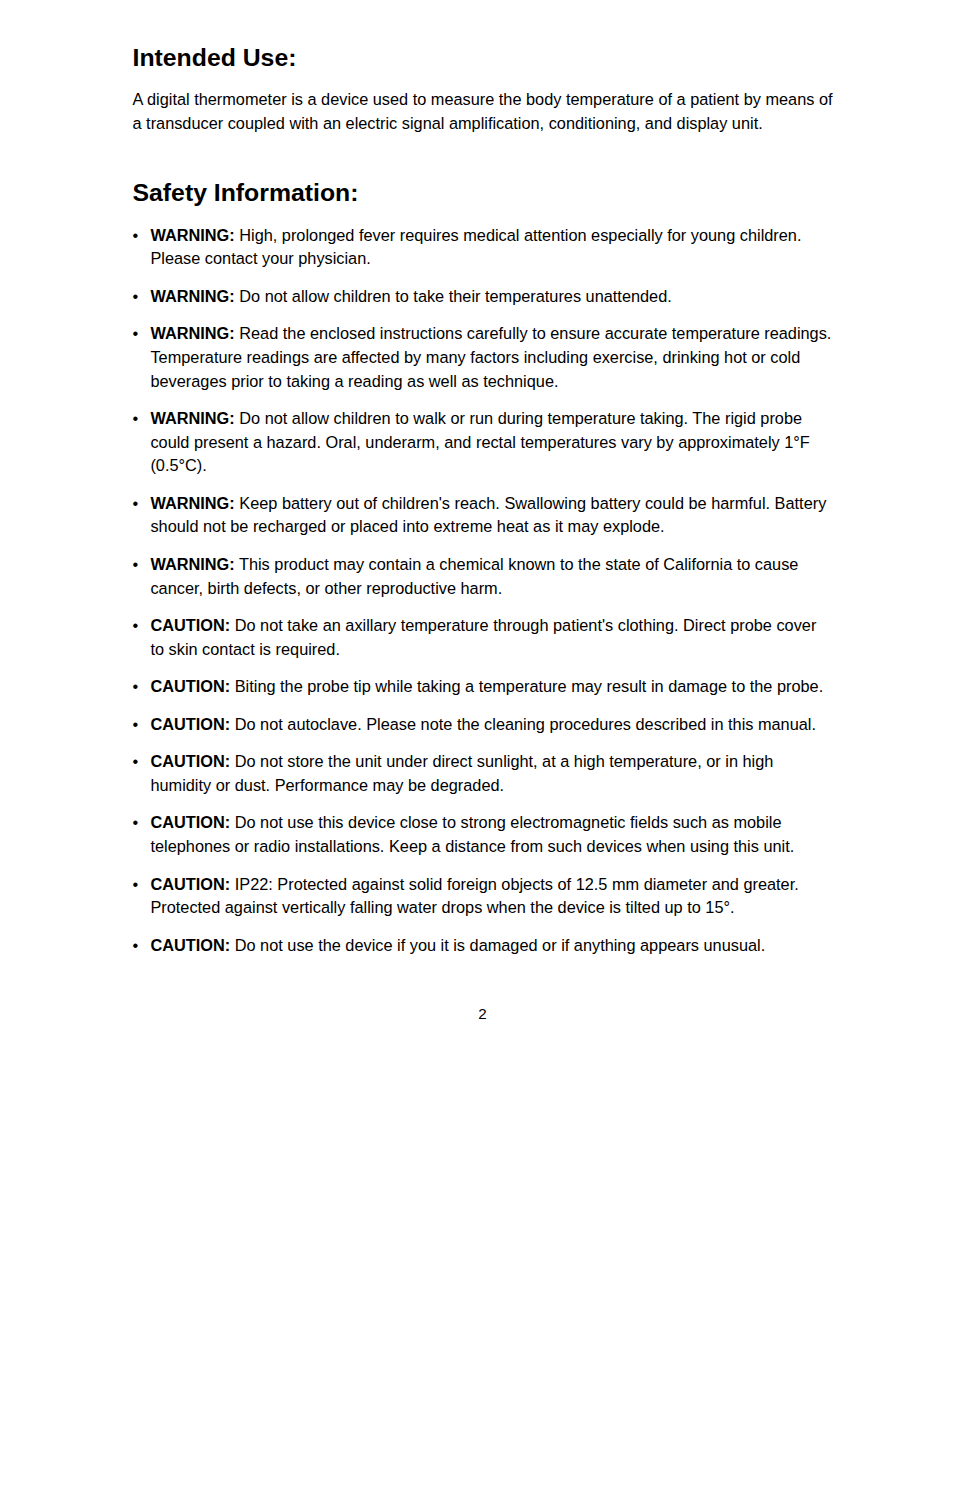Intended Use:
A digital thermometer is a device used to measure the body temperature of a patient by means of a transducer coupled with an electric signal amplification, conditioning, and display unit.
Safety Information:
WARNING: High, prolonged fever requires medical attention especially for young children. Please contact your physician.
WARNING: Do not allow children to take their temperatures unattended.
WARNING: Read the enclosed instructions carefully to ensure accurate temperature readings. Temperature readings are affected by many factors including exercise, drinking hot or cold beverages prior to taking a reading as well as technique.
WARNING: Do not allow children to walk or run during temperature taking. The rigid probe could present a hazard. Oral, underarm, and rectal temperatures vary by approximately 1°F (0.5°C).
WARNING: Keep battery out of children's reach. Swallowing battery could be harmful. Battery should not be recharged or placed into extreme heat as it may explode.
WARNING: This product may contain a chemical known to the state of California to cause cancer, birth defects, or other reproductive harm.
CAUTION: Do not take an axillary temperature through patient's clothing. Direct probe cover to skin contact is required.
CAUTION: Biting the probe tip while taking a temperature may result in damage to the probe.
CAUTION: Do not autoclave. Please note the cleaning procedures described in this manual.
CAUTION: Do not store the unit under direct sunlight, at a high temperature, or in high humidity or dust. Performance may be degraded.
CAUTION: Do not use this device close to strong electromagnetic fields such as mobile telephones or radio installations. Keep a distance from such devices when using this unit.
CAUTION: IP22: Protected against solid foreign objects of 12.5 mm diameter and greater. Protected against vertically falling water drops when the device is tilted up to 15°.
CAUTION: Do not use the device if you it is damaged or if anything appears unusual.
2